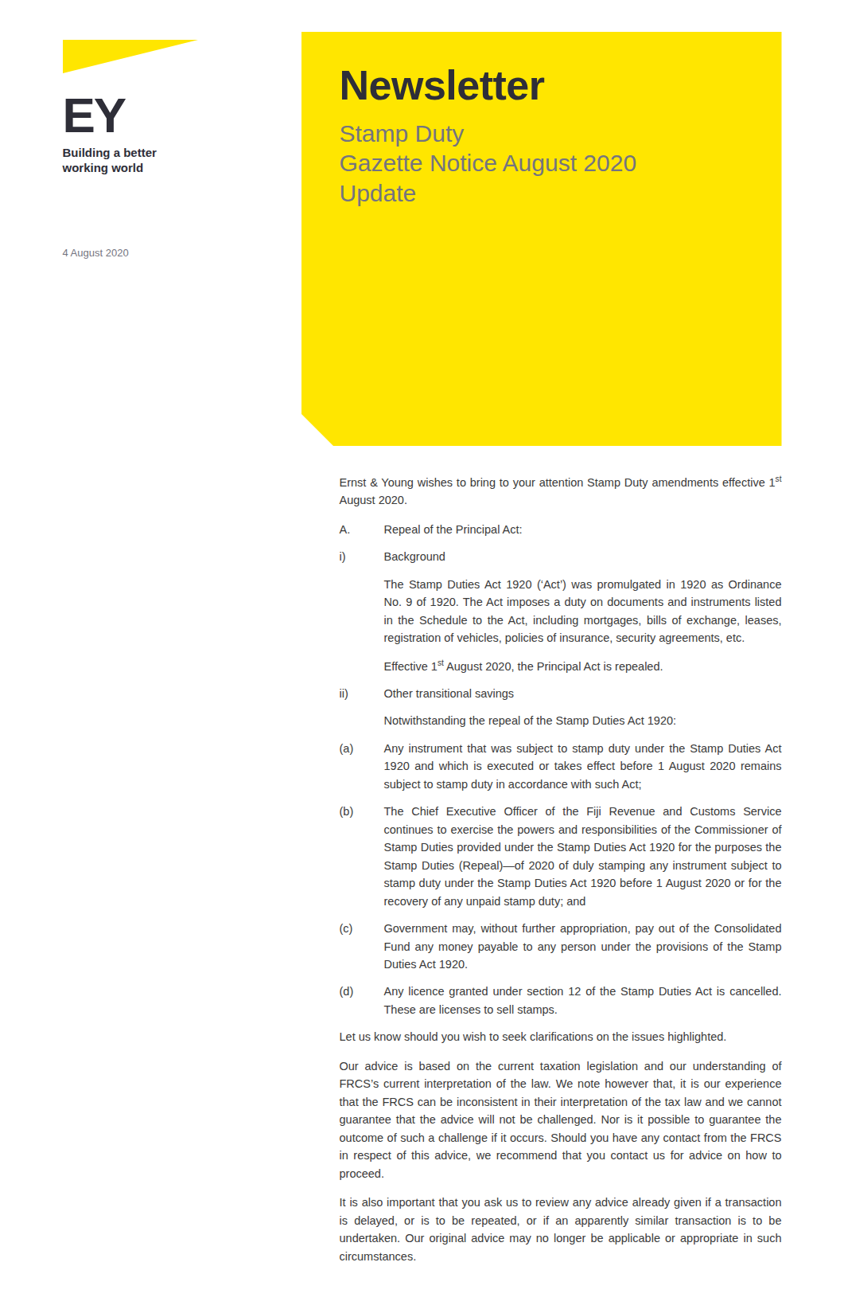EY
Building a better
working world
4 August 2020
Newsletter
Stamp Duty
Gazette Notice August 2020
Update
Ernst & Young wishes to bring to your attention Stamp Duty amendments effective 1st August 2020.
A.
Repeal of the Principal Act:
i)
Background
The Stamp Duties Act 1920 (‘Act’) was promulgated in 1920 as Ordinance No. 9 of 1920. The Act imposes a duty on documents and instruments listed in the Schedule to the Act, including mortgages, bills of exchange, leases, registration of vehicles, policies of insurance, security agreements, etc.
Effective 1st August 2020, the Principal Act is repealed.
ii)
Other transitional savings
Notwithstanding the repeal of the Stamp Duties Act 1920:
(a)
Any instrument that was subject to stamp duty under the Stamp Duties Act 1920 and which is executed or takes effect before 1 August 2020 remains subject to stamp duty in accordance with such Act;
(b)
The Chief Executive Officer of the Fiji Revenue and Customs Service continues to exercise the powers and responsibilities of the Commissioner of Stamp Duties provided under the Stamp Duties Act 1920 for the purposes the Stamp Duties (Repeal)—of 2020 of duly stamping any instrument subject to stamp duty under the Stamp Duties Act 1920 before 1 August 2020 or for the recovery of any unpaid stamp duty; and
(c)
Government may, without further appropriation, pay out of the Consolidated Fund any money payable to any person under the provisions of the Stamp Duties Act 1920.
(d)
Any licence granted under section 12 of the Stamp Duties Act is cancelled. These are licenses to sell stamps.
Let us know should you wish to seek clarifications on the issues highlighted.
Our advice is based on the current taxation legislation and our understanding of FRCS’s current interpretation of the law. We note however that, it is our experience that the FRCS can be inconsistent in their interpretation of the tax law and we cannot guarantee that the advice will not be challenged. Nor is it possible to guarantee the outcome of such a challenge if it occurs. Should you have any contact from the FRCS in respect of this advice, we recommend that you contact us for advice on how to proceed.
It is also important that you ask us to review any advice already given if a transaction is delayed, or is to be repeated, or if an apparently similar transaction is to be undertaken. Our original advice may no longer be applicable or appropriate in such circumstances.